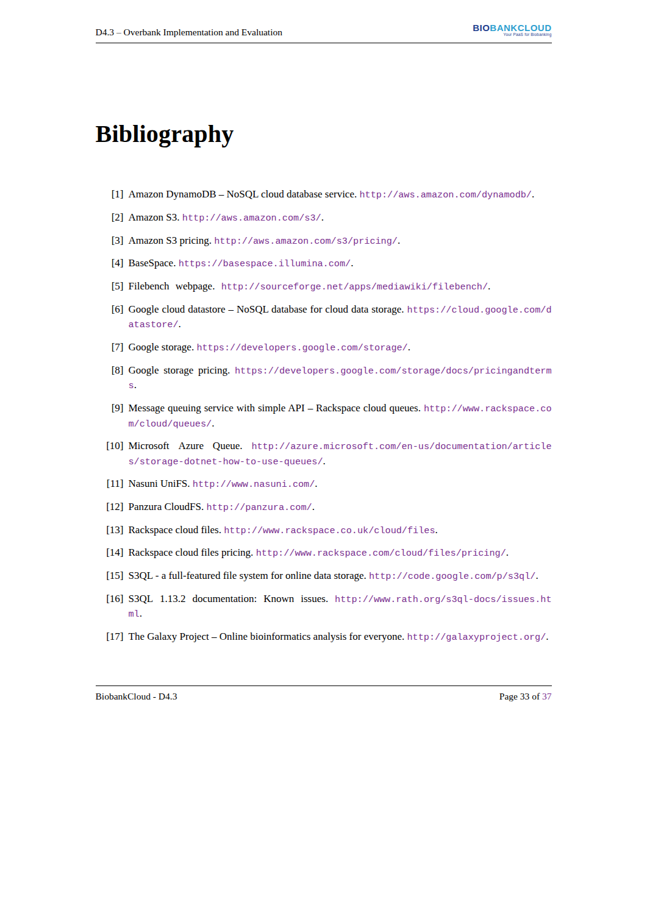D4.3 – Overbank Implementation and Evaluation
BIO BANKCLOUD
Your PaaS for Biobanking
Bibliography
[1] Amazon DynamoDB – NoSQL cloud database service. http://aws.amazon.com/dynamodb/.
[2] Amazon S3. http://aws.amazon.com/s3/.
[3] Amazon S3 pricing. http://aws.amazon.com/s3/pricing/.
[4] BaseSpace. https://basespace.illumina.com/.
[5] Filebench webpage. http://sourceforge.net/apps/mediawiki/filebench/.
[6] Google cloud datastore – NoSQL database for cloud data storage. https://cloud.google.com/datastore/.
[7] Google storage. https://developers.google.com/storage/.
[8] Google storage pricing. https://developers.google.com/storage/docs/pricingandterms.
[9] Message queuing service with simple API – Rackspace cloud queues. http://www.rackspace.com/cloud/queues/.
[10] Microsoft Azure Queue. http://azure.microsoft.com/en-us/documentation/articles/storage-dotnet-how-to-use-queues/.
[11] Nasuni UniFS. http://www.nasuni.com/.
[12] Panzura CloudFS. http://panzura.com/.
[13] Rackspace cloud files. http://www.rackspace.co.uk/cloud/files.
[14] Rackspace cloud files pricing. http://www.rackspace.com/cloud/files/pricing/.
[15] S3QL - a full-featured file system for online data storage. http://code.google.com/p/s3ql/.
[16] S3QL 1.13.2 documentation: Known issues. http://www.rath.org/s3ql-docs/issues.html.
[17] The Galaxy Project – Online bioinformatics analysis for everyone. http://galaxyproject.org/.
BiobankCloud - D4.3
Page 33 of 37